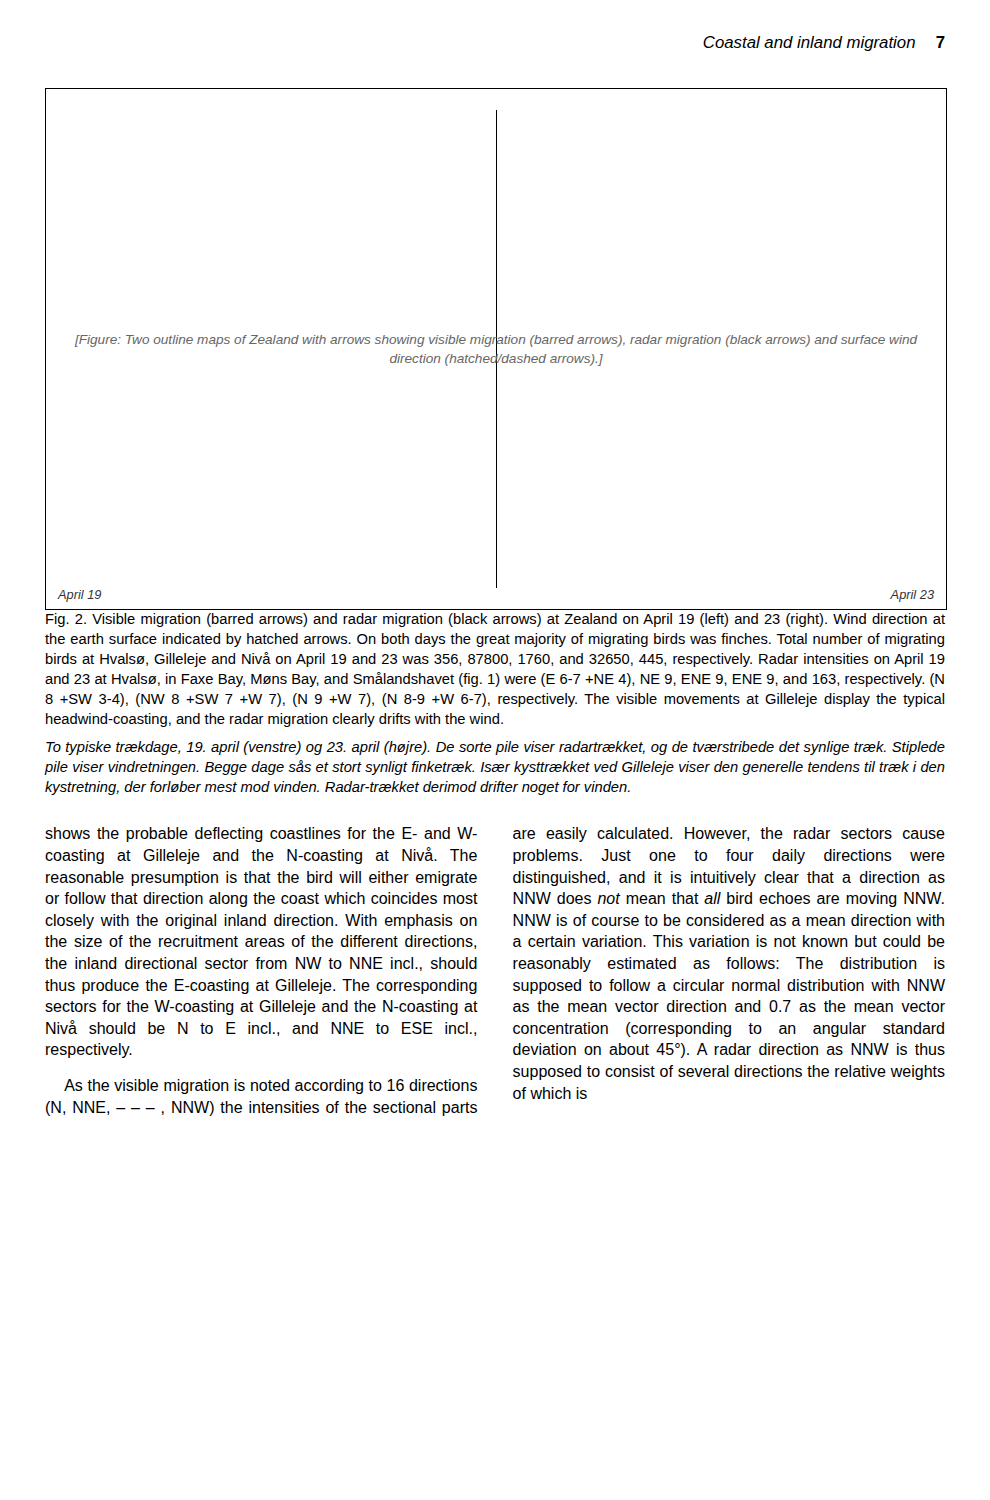Coastal and inland migration 7
[Figure: Two outline maps of Zealand with arrows showing visible migration (barred arrows), radar migration (black arrows) and surface wind direction (hatched/dashed arrows).]
April 19
April 23
Fig. 2. Visible migration (barred arrows) and radar migration (black arrows) at Zealand on April 19 (left) and 23 (right). Wind direction at the earth surface indicated by hatched arrows. On both days the great majority of migrating birds was finches. Total number of migrating birds at Hvalsø, Gilleleje and Nivå on April 19 and 23 was 356, 87800, 1760, and 32650, 445, respectively. Radar intensities on April 19 and 23 at Hvalsø, in Faxe Bay, Møns Bay, and Smålandshavet (fig. 1) were (E 6-7 +NE 4), NE 9, ENE 9, ENE 9, and 163, respectively. (N 8 +SW 3-4), (NW 8 +SW 7 +W 7), (N 9 +W 7), (N 8-9 +W 6-7), respectively. The visible movements at Gilleleje display the typical headwind-coasting, and the radar migration clearly drifts with the wind. To typiske trækdage, 19. april (venstre) og 23. april (højre). De sorte pile viser radartrækket, og de tværstribede det synlige træk. Stiplede pile viser vindretningen. Begge dage sås et stort synligt finketræk. Især kysttrækket ved Gilleleje viser den generelle tendens til træk i den kystretning, der forløber mest mod vinden. Radar-trækket derimod drifter noget for vinden.
shows the probable deflecting coastlines for the E- and W-coasting at Gilleleje and the N-coasting at Nivå. The reasonable presumption is that the bird will either emigrate or follow that direction along the coast which coincides most closely with the original inland direction. With emphasis on the size of the recruitment areas of the different directions, the inland directional sector from NW to NNE incl., should thus produce the E-coasting at Gilleleje. The corresponding sectors for the W-coasting at Gilleleje and the N-coasting at Nivå should be N to E incl., and NNE to ESE incl., respectively.
As the visible migration is noted according to 16 directions (N, NNE, – – – , NNW) the intensities of the sectional parts are easily calculated. However, the radar sectors cause problems. Just one to four daily directions were distinguished, and it is intuitively clear that a direction as NNW does not mean that all bird echoes are moving NNW. NNW is of course to be considered as a mean direction with a certain variation. This variation is not known but could be reasonably estimated as follows: The distribution is supposed to follow a circular normal distribution with NNW as the mean vector direction and 0.7 as the mean vector concentration (corresponding to an angular standard deviation on about 45°). A radar direction as NNW is thus supposed to consist of several directions the relative weights of which is